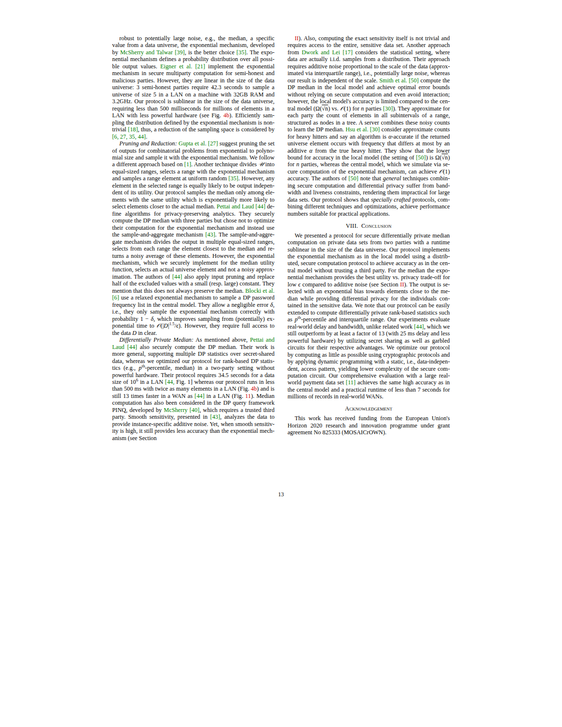robust to potentially large noise, e.g., the median, a specific value from a data universe, the exponential mechanism, developed by McSherry and Talwar [39], is the better choice [35]. The exponential mechanism defines a probability distribution over all possible output values. Eigner et al. [21] implement the exponential mechanism in secure multiparty computation for semi-honest and malicious parties. However, they are linear in the size of the data universe: 3 semi-honest parties require 42.3 seconds to sample a universe of size 5 in a LAN on a machine with 32GB RAM and 3.2GHz. Our protocol is sublinear in the size of the data universe, requiring less than 500 milliseconds for millions of elements in a LAN with less powerful hardware (see Fig. 4b). Efficiently sampling the distribution defined by the exponential mechanism is non-trivial [18], thus, a reduction of the sampling space is considered by [6, 27, 35, 44].
Pruning and Reduction: Gupta et al. [27] suggest pruning the set of outputs for combinatorial problems from exponential to polynomial size and sample it with the exponential mechanism. We follow a different approach based on [1]. Another technique divides 𝒰 into equal-sized ranges, selects a range with the exponential mechanism and samples a range element at uniform random [35]. However, any element in the selected range is equally likely to be output independent of its utility. Our protocol samples the median only among elements with the same utility which is exponentially more likely to select elements closer to the actual median. Pettai and Laud [44] define algorithms for privacy-preserving analytics. They securely compute the DP median with three parties but chose not to optimize their computation for the exponential mechanism and instead use the sample-and-aggregate mechanism [43]. The sample-and-aggregate mechanism divides the output in multiple equal-sized ranges, selects from each range the element closest to the median and returns a noisy average of these elements. However, the exponential mechanism, which we securely implement for the median utility function, selects an actual universe element and not a noisy approximation. The authors of [44] also apply input pruning and replace half of the excluded values with a small (resp. large) constant. They mention that this does not always preserve the median. Blocki et al. [6] use a relaxed exponential mechanism to sample a DP password frequency list in the central model. They allow a negligible error δ, i.e., they only sample the exponential mechanism correctly with probability 1 − δ, which improves sampling from (potentially) exponential time to 𝒪(|D|1.5/ϵ). However, they require full access to the data D in clear.
Differentially Private Median: As mentioned above, Pettai and Laud [44] also securely compute the DP median. Their work is more general, supporting multiple DP statistics over secret-shared data, whereas we optimized our protocol for rank-based DP statistics (e.g., pth-percentile, median) in a two-party setting without powerful hardware. Their protocol requires 34.5 seconds for a data size of 106 in a LAN [44, Fig. 1] whereas our protocol runs in less than 500 ms with twice as many elements in a LAN (Fig. 4b) and is still 13 times faster in a WAN as [44] in a LAN (Fig. 11). Median computation has also been considered in the DP query framework PINQ, developed by McSherry [40], which requires a trusted third party. Smooth sensitivity, presented in [43], analyzes the data to provide instance-specific additive noise. Yet, when smooth sensitivity is high, it still provides less accuracy than the exponential mechanism (see Section
II). Also, computing the exact sensitivity itself is not trivial and requires access to the entire, sensitive data set. Another approach from Dwork and Lei [17] considers the statistical setting, where data are actually i.i.d. samples from a distribution. Their approach requires additive noise proportional to the scale of the data (approximated via interquartile range), i.e., potentially large noise, whereas our result is independent of the scale. Smith et al. [50] compute the DP median in the local model and achieve optimal error bounds without relying on secure computation and even avoid interaction; however, the local model's accuracy is limited compared to the central model (Ω(√n) vs. 𝒪(1) for n parties [30]). They approximate for each party the count of elements in all subintervals of a range, structured as nodes in a tree. A server combines these noisy counts to learn the DP median. Hsu et al. [30] consider approximate counts for heavy hitters and say an algorithm is α-accurate if the returned universe element occurs with frequency that differs at most by an additive α from the true heavy hitter. They show that the lower bound for accuracy in the local model (the setting of [50]) is Ω(√n) for n parties, whereas the central model, which we simulate via secure computation of the exponential mechanism, can achieve 𝒪(1) accuracy. The authors of [50] note that general techniques combining secure computation and differential privacy suffer from bandwidth and liveness constraints, rendering them impractical for large data sets. Our protocol shows that specially crafted protocols, combining different techniques and optimizations, achieve performance numbers suitable for practical applications.
VIII. Conclusion
We presented a protocol for secure differentially private median computation on private data sets from two parties with a runtime sublinear in the size of the data universe. Our protocol implements the exponential mechanism as in the local model using a distributed, secure computation protocol to achieve accuracy as in the central model without trusting a third party. For the median the exponential mechanism provides the best utility vs. privacy trade-off for low ϵ compared to additive noise (see Section II). The output is selected with an exponential bias towards elements close to the median while providing differential privacy for the individuals contained in the sensitive data. We note that our protocol can be easily extended to compute differentially private rank-based statistics such as pth-percentile and interquartile range. Our experiments evaluate real-world delay and bandwidth, unlike related work [44], which we still outperform by at least a factor of 13 (with 25 ms delay and less powerful hardware) by utilizing secret sharing as well as garbled circuits for their respective advantages. We optimize our protocol by computing as little as possible using cryptographic protocols and by applying dynamic programming with a static, i.e., data-independent, access pattern, yielding lower complexity of the secure computation circuit. Our comprehensive evaluation with a large real-world payment data set [11] achieves the same high accuracy as in the central model and a practical runtime of less than 7 seconds for millions of records in real-world WANs.
Acknowledgement
This work has received funding from the European Union's Horizon 2020 research and innovation programme under grant agreement No 825333 (MOSAICrOWN).
13